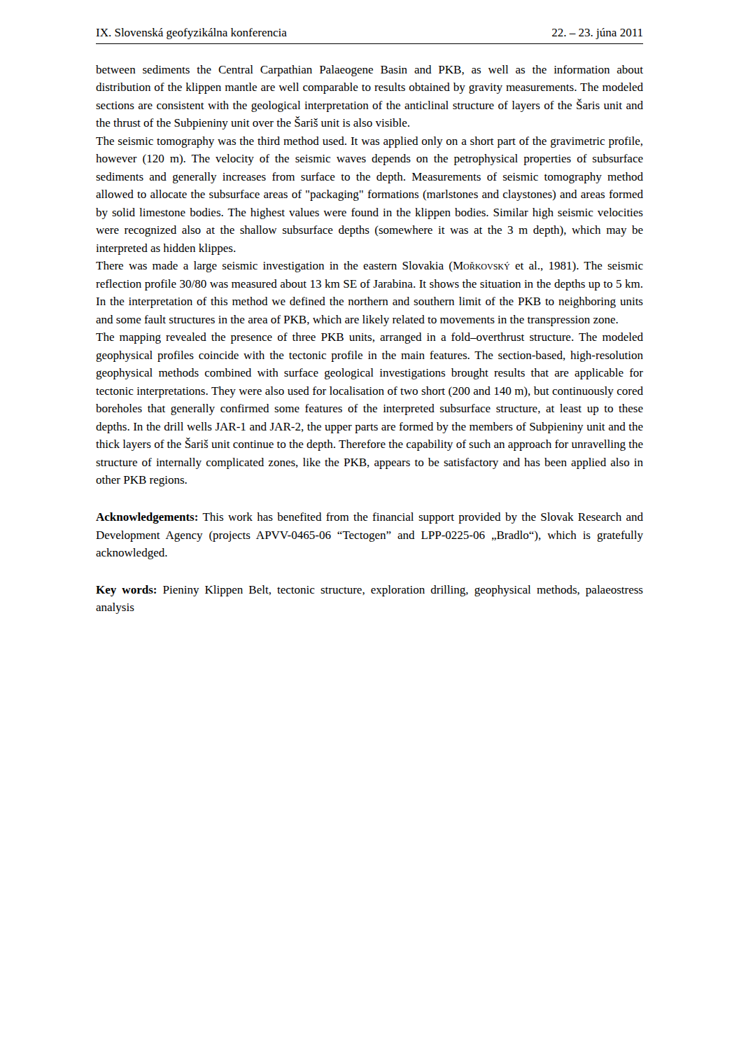IX. Slovenská geofyzikálna konferencia 22. – 23. júna 2011
between sediments the Central Carpathian Palaeogene Basin and PKB, as well as the information about distribution of the klippen mantle are well comparable to results obtained by gravity measurements. The modeled sections are consistent with the geological interpretation of the anticlinal structure of layers of the Šaris unit and the thrust of the Subpieniny unit over the Šariš unit is also visible.
The seismic tomography was the third method used. It was applied only on a short part of the gravimetric profile, however (120 m). The velocity of the seismic waves depends on the petrophysical properties of subsurface sediments and generally increases from surface to the depth. Measurements of seismic tomography method allowed to allocate the subsurface areas of "packaging" formations (marlstones and claystones) and areas formed by solid limestone bodies. The highest values were found in the klippen bodies. Similar high seismic velocities were recognized also at the shallow subsurface depths (somewhere it was at the 3 m depth), which may be interpreted as hidden klippes.
There was made a large seismic investigation in the eastern Slovakia (Mořkovský et al., 1981). The seismic reflection profile 30/80 was measured about 13 km SE of Jarabina. It shows the situation in the depths up to 5 km. In the interpretation of this method we defined the northern and southern limit of the PKB to neighboring units and some fault structures in the area of PKB, which are likely related to movements in the transpression zone.
The mapping revealed the presence of three PKB units, arranged in a fold–overthrust structure. The modeled geophysical profiles coincide with the tectonic profile in the main features. The section-based, high-resolution geophysical methods combined with surface geological investigations brought results that are applicable for tectonic interpretations. They were also used for localisation of two short (200 and 140 m), but continuously cored boreholes that generally confirmed some features of the interpreted subsurface structure, at least up to these depths. In the drill wells JAR-1 and JAR-2, the upper parts are formed by the members of Subpieniny unit and the thick layers of the Šariš unit continue to the depth. Therefore the capability of such an approach for unravelling the structure of internally complicated zones, like the PKB, appears to be satisfactory and has been applied also in other PKB regions.
Acknowledgements: This work has benefited from the financial support provided by the Slovak Research and Development Agency (projects APVV-0465-06 “Tectogen” and LPP-0225-06 „Bradlo“), which is gratefully acknowledged.
Key words: Pieniny Klippen Belt, tectonic structure, exploration drilling, geophysical methods, palaeostress analysis